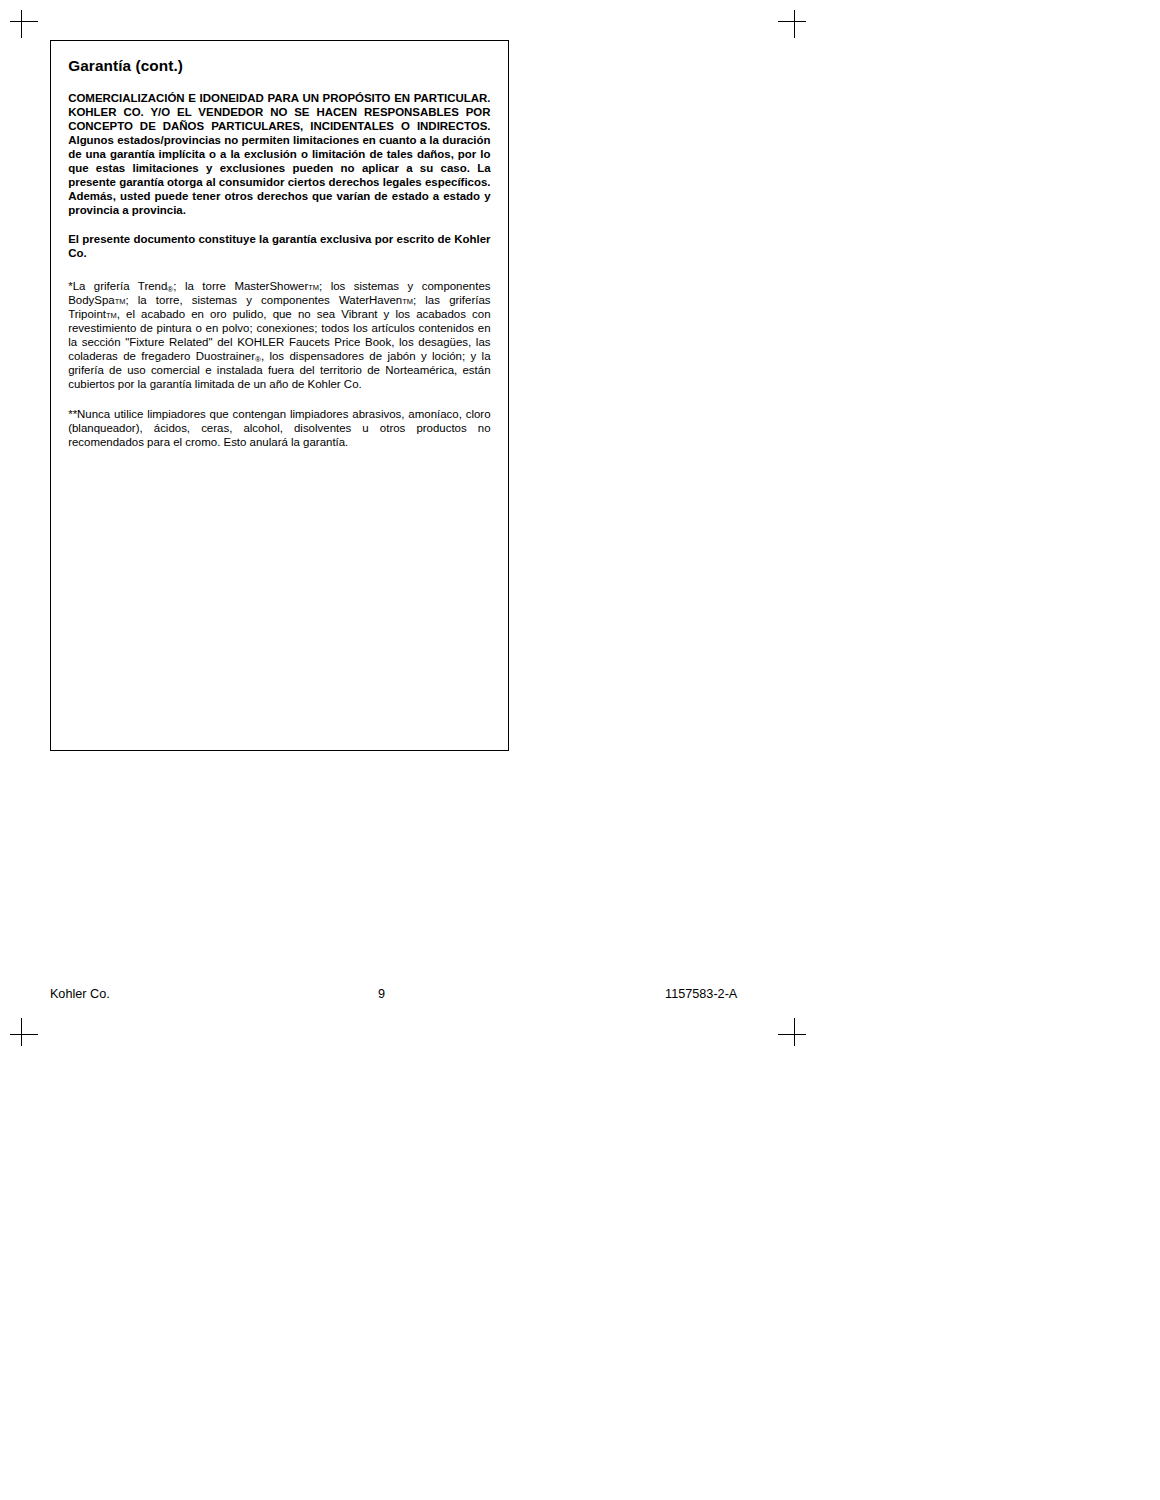Garantía (cont.)
COMERCIALIZACIÓN E IDONEIDAD PARA UN PROPÓSITO EN PARTICULAR. KOHLER CO. Y/O EL VENDEDOR NO SE HACEN RESPONSABLES POR CONCEPTO DE DAÑOS PARTICULARES, INCIDENTALES O INDIRECTOS. Algunos estados/provincias no permiten limitaciones en cuanto a la duración de una garantía implícita o a la exclusión o limitación de tales daños, por lo que estas limitaciones y exclusiones pueden no aplicar a su caso. La presente garantía otorga al consumidor ciertos derechos legales específicos. Además, usted puede tener otros derechos que varían de estado a estado y provincia a provincia.
El presente documento constituye la garantía exclusiva por escrito de Kohler Co.
*La grifería Trend®; la torre MasterShowerTM; los sistemas y componentes BodySpaTM; la torre, sistemas y componentes WaterHavenTM; las griferías TripointTM, el acabado en oro pulido, que no sea Vibrant y los acabados con revestimiento de pintura o en polvo; conexiones; todos los artículos contenidos en la sección "Fixture Related" del KOHLER Faucets Price Book, los desagües, las coladeras de fregadero Duostrainer®, los dispensadores de jabón y loción; y la grifería de uso comercial e instalada fuera del territorio de Norteamérica, están cubiertos por la garantía limitada de un año de Kohler Co.
**Nunca utilice limpiadores que contengan limpiadores abrasivos, amoníaco, cloro (blanqueador), ácidos, ceras, alcohol, disolventes u otros productos no recomendados para el cromo. Esto anulará la garantía.
Kohler Co. 9 1157583-2-A